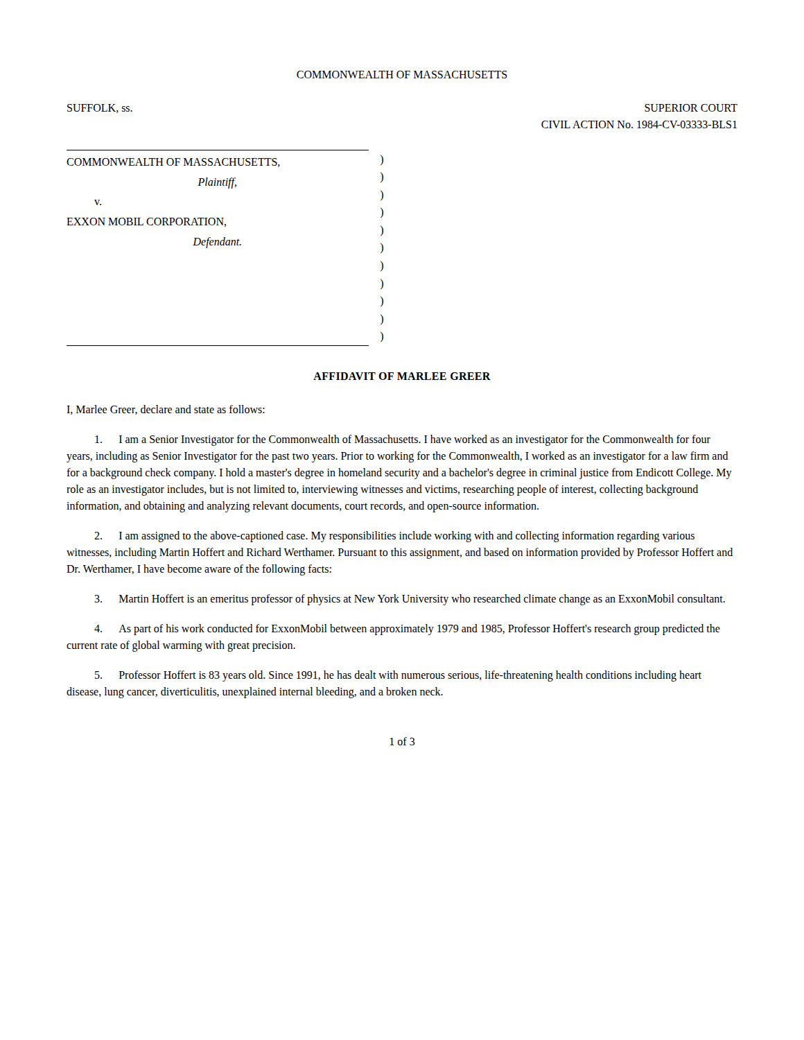COMMONWEALTH OF MASSACHUSETTS
SUFFOLK, ss.
SUPERIOR COURT
CIVIL ACTION No. 1984-CV-03333-BLS1
| COMMONWEALTH OF MASSACHUSETTS, Plaintiff, v. EXXON MOBIL CORPORATION, Defendant. | ) ) ) ) ) ) ) ) ) ) ) | |
AFFIDAVIT OF MARLEE GREER
I, Marlee Greer, declare and state as follows:
I am a Senior Investigator for the Commonwealth of Massachusetts. I have worked as an investigator for the Commonwealth for four years, including as Senior Investigator for the past two years. Prior to working for the Commonwealth, I worked as an investigator for a law firm and for a background check company. I hold a master's degree in homeland security and a bachelor's degree in criminal justice from Endicott College. My role as an investigator includes, but is not limited to, interviewing witnesses and victims, researching people of interest, collecting background information, and obtaining and analyzing relevant documents, court records, and open-source information.
I am assigned to the above-captioned case. My responsibilities include working with and collecting information regarding various witnesses, including Martin Hoffert and Richard Werthamer. Pursuant to this assignment, and based on information provided by Professor Hoffert and Dr. Werthamer, I have become aware of the following facts:
Martin Hoffert is an emeritus professor of physics at New York University who researched climate change as an ExxonMobil consultant.
As part of his work conducted for ExxonMobil between approximately 1979 and 1985, Professor Hoffert's research group predicted the current rate of global warming with great precision.
Professor Hoffert is 83 years old. Since 1991, he has dealt with numerous serious, life-threatening health conditions including heart disease, lung cancer, diverticulitis, unexplained internal bleeding, and a broken neck.
1 of 3